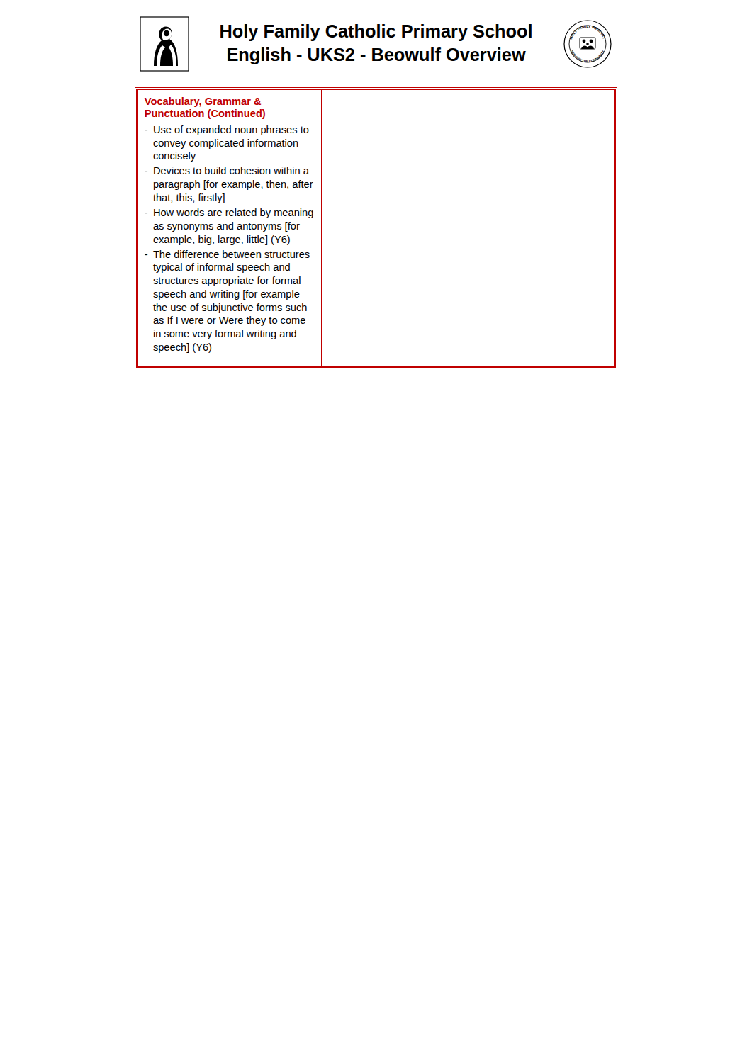Holy Family Catholic Primary School
English - UKS2 - Beowulf Overview
HOLY FAMILY PRIMARY SERVING THE COMMUNITY
| Vocabulary, Grammar & Punctuation (Continued) Use of expanded noun phrases to convey complicated information concisely Devices to build cohesion within a paragraph [for example, then, after that, this, firstly] How words are related by meaning as synonyms and antonyms [for example, big, large, little] (Y6) The difference between structures typical of informal speech and structures appropriate for formal speech and writing [for example the use of subjunctive forms such as If I were or Were they to come in some very formal writing and speech] (Y6) | |